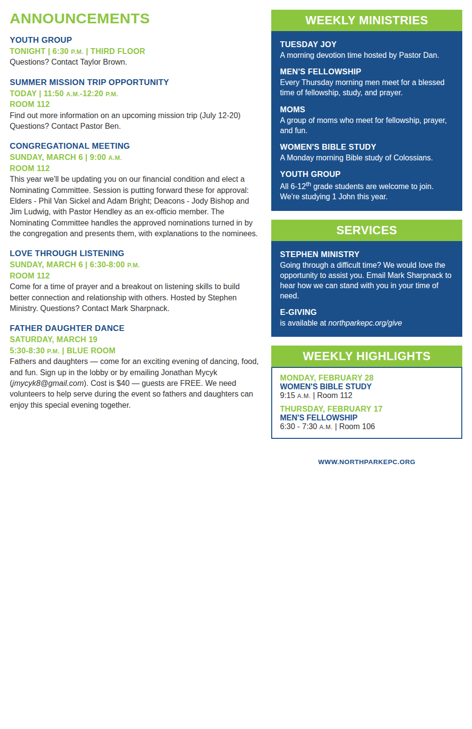ANNOUNCEMENTS
Youth Group
TONIGHT | 6:30 P.M. | THIRD FLOOR
Questions? Contact Taylor Brown.
Summer Mission Trip Opportunity
TODAY | 11:50 A.M.-12:20 P.M.
ROOM 112
Find out more information on an upcoming mission trip (July 12-20) Questions? Contact Pastor Ben.
Congregational Meeting
SUNDAY, MARCH 6 | 9:00 A.M.
ROOM 112
This year we'll be updating you on our financial condition and elect a Nominating Committee. Session is putting forward these for approval: Elders - Phil Van Sickel and Adam Bright; Deacons - Jody Bishop and Jim Ludwig, with Pastor Hendley as an ex-officio member. The Nominating Committee handles the approved nominations turned in by the congregation and presents them, with explanations to the nominees.
Love Through Listening
SUNDAY, MARCH 6 | 6:30-8:00 P.M.
ROOM 112
Come for a time of prayer and a breakout on listening skills to build better connection and relationship with others. Hosted by Stephen Ministry. Questions? Contact Mark Sharpnack.
Father Daughter Dance
SATURDAY, MARCH 19
5:30-8:30 P.M. | BLUE ROOM
Fathers and daughters — come for an exciting evening of dancing, food, and fun. Sign up in the lobby or by emailing Jonathan Mycyk (jmycyk8@gmail.com). Cost is $40 — guests are FREE. We need volunteers to help serve during the event so fathers and daughters can enjoy this special evening together.
WEEKLY MINISTRIES
TUESDAY JOY
A morning devotion time hosted by Pastor Dan.
MEN'S FELLOWSHIP
Every Thursday morning men meet for a blessed time of fellowship, study, and prayer.
MOMS
A group of moms who meet for fellowship, prayer, and fun.
WOMEN'S BIBLE STUDY
A Monday morning Bible study of Colossians.
YOUTH GROUP
All 6-12th grade students are welcome to join. We're studying 1 John this year.
SERVICES
STEPHEN MINISTRY
Going through a difficult time? We would love the opportunity to assist you. Email Mark Sharpnack to hear how we can stand with you in your time of need.
E-GIVING
is available at northparkepc.org/give
WEEKLY HIGHLIGHTS
MONDAY, FEBRUARY 28
WOMEN'S BIBLE STUDY
9:15 A.M. | Room 112
THURSDAY, FEBRUARY 17
MEN'S FELLOWSHIP
6:30 - 7:30 A.M. | Room 106
WWW.NORTHPARKEPC.ORG